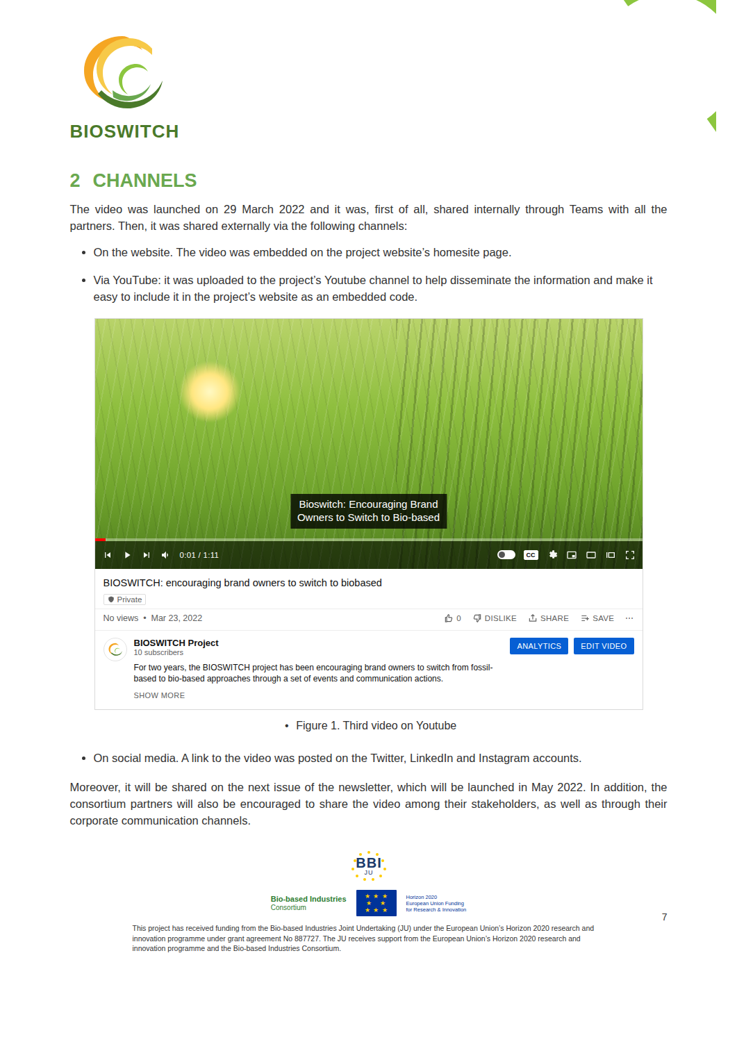BIOSWITCH
2 CHANNELS
The video was launched on 29 March 2022 and it was, first of all, shared internally through Teams with all the partners. Then, it was shared externally via the following channels:
On the website. The video was embedded on the project website’s homesite page.
Via YouTube: it was uploaded to the project’s Youtube channel to help disseminate the information and make it easy to include it in the project’s website as an embedded code.
Bioswitch: Encouraging Brand
Owners to Switch to Bio-based
0:01 / 1:11
CC
BIOSWITCH: encouraging brand owners to switch to biobased
Private
No views • Mar 23, 2022
0 Dislike Share Save ⋯
BIOSWITCH Project
10 subscribers
For two years, the BIOSWITCH project has been encouraging brand owners to switch from fossil-based to bio-based approaches through a set of events and communication actions.
Show more
Analytics Edit video
• Figure 1. Third video on Youtube
On social media. A link to the video was posted on the Twitter, LinkedIn and Instagram accounts.
Moreover, it will be shared on the next issue of the newsletter, which will be launched in May 2022. In addition, the consortium partners will also be encouraged to share the video among their stakeholders, as well as through their corporate communication channels.
7
BBI JU
Bio-based Industries
Consortium
★ ★ ★
★ ★
★ ★ ★
Horizon 2020
European Union Funding
for Research & Innovation
This project has received funding from the Bio-based Industries Joint Undertaking (JU) under the European Union’s Horizon 2020 research and innovation programme under grant agreement No 887727. The JU receives support from the European Union’s Horizon 2020 research and innovation programme and the Bio-based Industries Consortium.